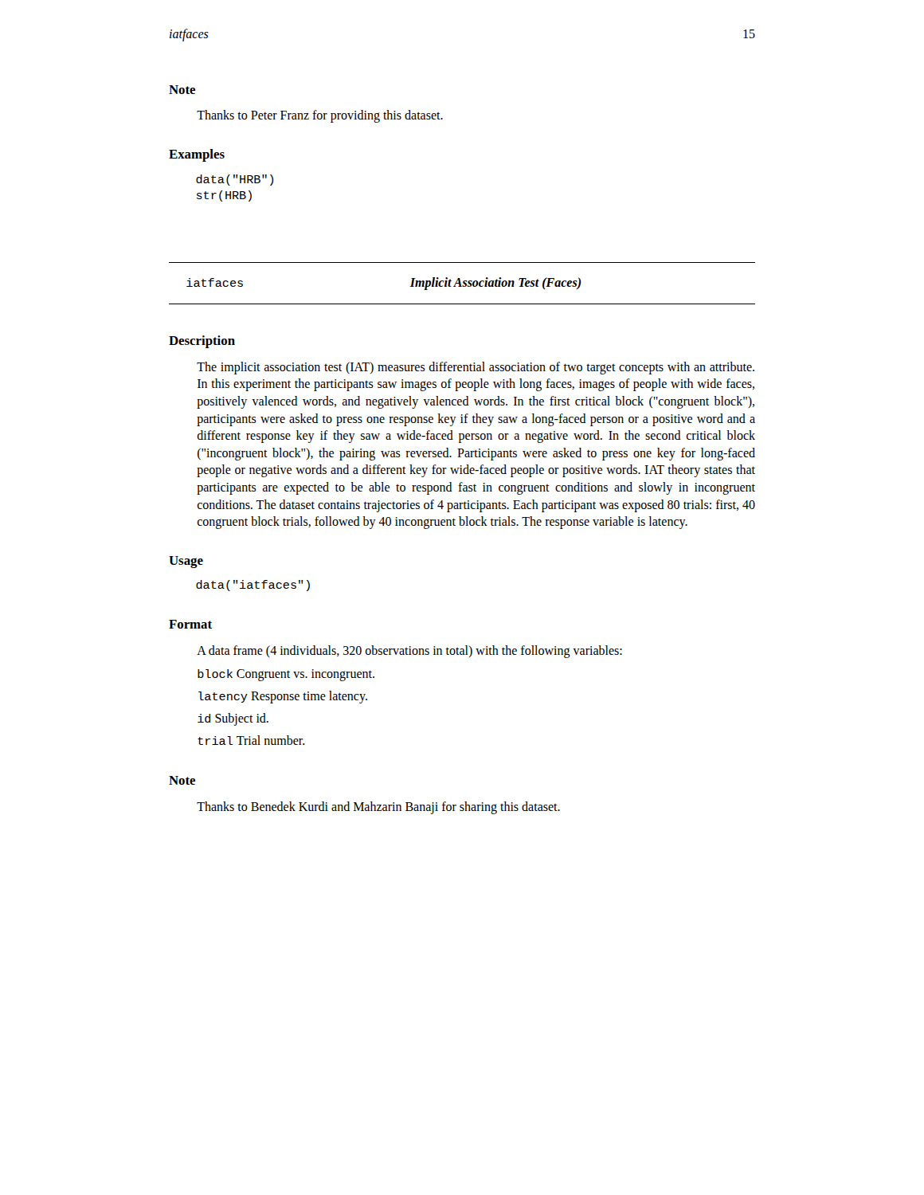iatfaces 15
Note
Thanks to Peter Franz for providing this dataset.
Examples
data("HRB")
str(HRB)
iatfaces Implicit Association Test (Faces)
Description
The implicit association test (IAT) measures differential association of two target concepts with an attribute. In this experiment the participants saw images of people with long faces, images of people with wide faces, positively valenced words, and negatively valenced words. In the first critical block ("congruent block"), participants were asked to press one response key if they saw a long-faced person or a positive word and a different response key if they saw a wide-faced person or a negative word. In the second critical block ("incongruent block"), the pairing was reversed. Participants were asked to press one key for long-faced people or negative words and a different key for wide-faced people or positive words. IAT theory states that participants are expected to be able to respond fast in congruent conditions and slowly in incongruent conditions. The dataset contains trajectories of 4 participants. Each participant was exposed 80 trials: first, 40 congruent block trials, followed by 40 incongruent block trials. The response variable is latency.
Usage
data("iatfaces")
Format
A data frame (4 individuals, 320 observations in total) with the following variables:
block
Congruent vs. incongruent.
latency
Response time latency.
id
Subject id.
trial
Trial number.
Note
Thanks to Benedek Kurdi and Mahzarin Banaji for sharing this dataset.